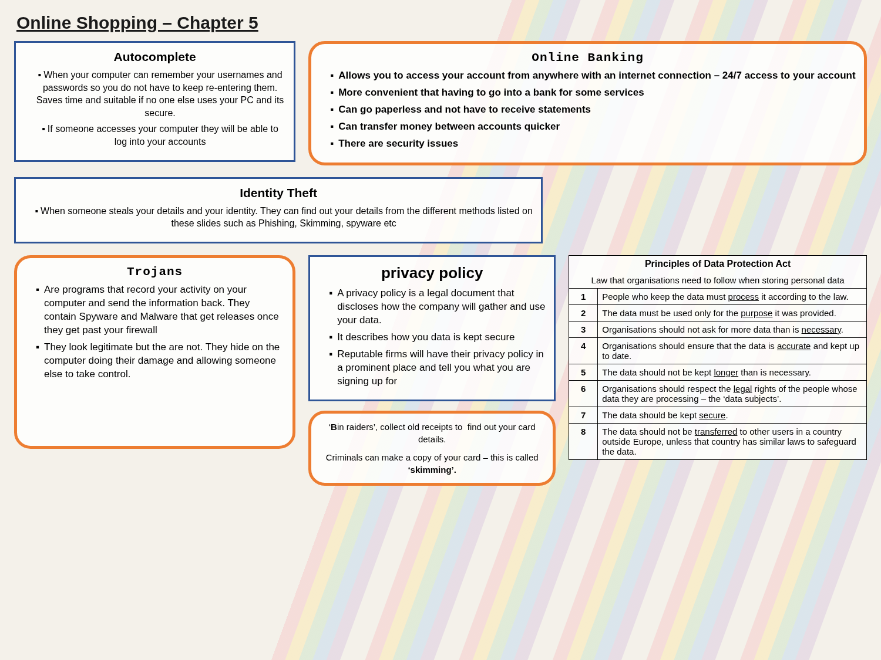Online Shopping – Chapter 5
Autocomplete
When your computer can remember your usernames and passwords so you do not have to keep re-entering them. Saves time and suitable if no one else uses your PC and its secure.
If someone accesses your computer they will be able to log into your accounts
Online Banking
Allows you to access your account from anywhere with an internet connection – 24/7 access to your account
More convenient that having to go into a bank for some services
Can go paperless and not have to receive statements
Can transfer money between accounts quicker
There are security issues
Identity Theft
When someone steals your details and your identity. They can find out your details from the different methods listed on these slides such as Phishing, Skimming, spyware etc
Trojans
Are programs that record your activity on your computer and send the information back. They contain Spyware and Malware that get releases once they get past your firewall
They look legitimate but the are not. They hide on the computer doing their damage and allowing someone else to take control.
privacy policy
A privacy policy is a legal document that discloses how the company will gather and use your data.
It describes how you data is kept secure
Reputable firms will have their privacy policy in a prominent place and tell you what you are signing up for
‘Bin raiders’, collect old receipts to find out your card details.
Criminals can make a copy of your card – this is called ‘skimming’.
| Principles of Data Protection Act |
| Law that organisations need to follow when storing personal data |
| 1 | People who keep the data must process it according to the law. |
| 2 | The data must be used only for the purpose it was provided. |
| 3 | Organisations should not ask for more data than is necessary . |
| 4 | Organisations should ensure that the data is accurate and kept up to date. |
| 5 | The data should not be kept longer than is necessary. |
| 6 | Organisations should respect the legal rights of the people whose data they are processing – the ‘data subjects’. |
| 7 | The data should be kept secure . |
| 8 | The data should not be transferred to other users in a country outside Europe, unless that country has similar laws to safeguard the data. |